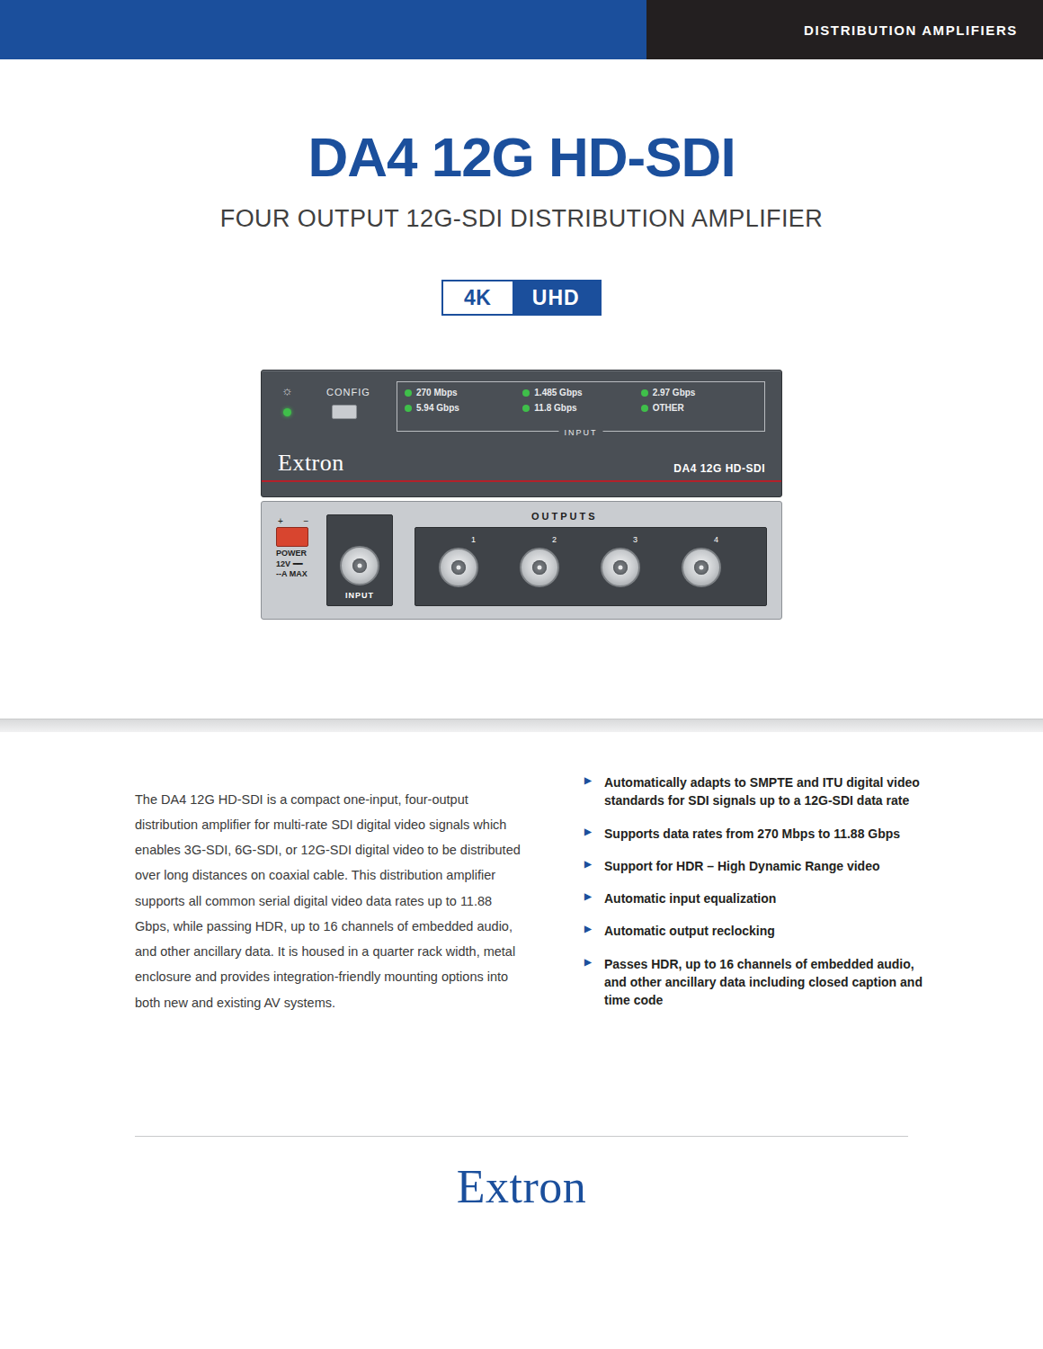DISTRIBUTION AMPLIFIERS
DA4 12G HD-SDI
FOUR OUTPUT 12G-SDI DISTRIBUTION AMPLIFIER
4K
UHD
☼
CONFIG
270 Mbps
1.485 Gbps
2.97 Gbps
5.94 Gbps
11.8 Gbps
OTHER
INPUT
Extron
DA4 12G HD-SDI
+ −
POWER
12V ━━
--A MAX
INPUT
OUTPUTS
1
2
3
4
The DA4 12G HD-SDI is a compact one-input, four-output distribution amplifier for multi-rate SDI digital video signals which enables 3G-SDI, 6G-SDI, or 12G-SDI digital video to be distributed over long distances on coaxial cable. This distribution amplifier supports all common serial digital video data rates up to 11.88 Gbps, while passing HDR, up to 16 channels of embedded audio, and other ancillary data. It is housed in a quarter rack width, metal enclosure and provides integration-friendly mounting options into both new and existing AV systems.
Automatically adapts to SMPTE and ITU digital video standards for SDI signals up to a 12G-SDI data rate
Supports data rates from 270 Mbps to 11.88 Gbps
Support for HDR – High Dynamic Range video
Automatic input equalization
Automatic output reclocking
Passes HDR, up to 16 channels of embedded audio, and other ancillary data including closed caption and time code
Extron